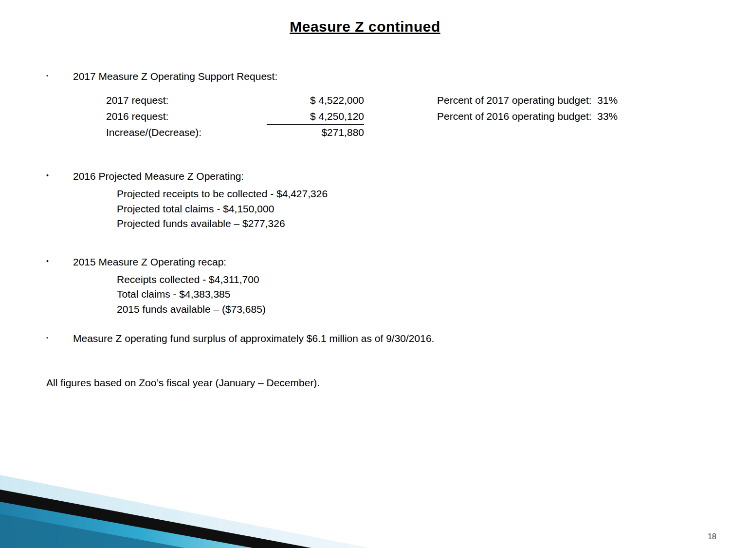Measure Z continued
2017 Measure Z Operating Support Request:
| 2017 request: | $ 4,522,000 | | Percent of 2017 operating budget: 31% |
| 2016 request: | $ 4,250,120 | | Percent of 2016 operating budget: 33% |
| Increase/(Decrease): | $271,880 | | |
2016 Projected Measure Z Operating:
Projected receipts to be collected - $4,427,326
Projected total claims - $4,150,000
Projected funds available – $277,326
2015 Measure Z Operating recap:
Receipts collected - $4,311,700
Total claims - $4,383,385
2015 funds available – ($73,685)
Measure Z operating fund surplus of approximately $6.1 million as of 9/30/2016.
All figures based on Zoo’s fiscal year (January – December).
18